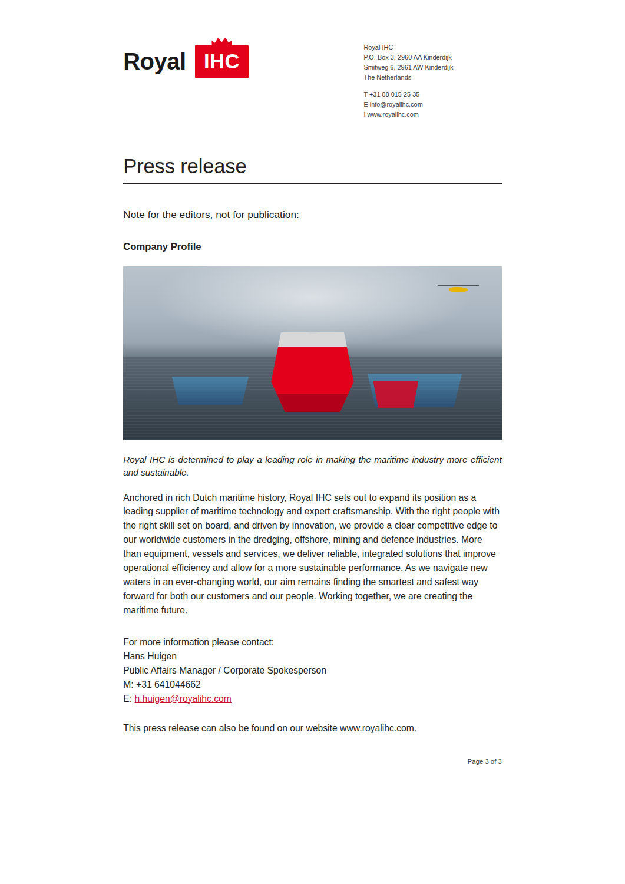Royal IHC
Royal IHC
P.O. Box 3, 2960 AA Kinderdijk
Smitweg 6, 2961 AW Kinderdijk
The Netherlands
T +31 88 015 25 35
E info@royalihc.com
I www.royalihc.com
Press release
Note for the editors, not for publication:
Company Profile
Royal IHC is determined to play a leading role in making the maritime industry more efficient and sustainable.
Anchored in rich Dutch maritime history, Royal IHC sets out to expand its position as a leading supplier of maritime technology and expert craftsmanship. With the right people with the right skill set on board, and driven by innovation, we provide a clear competitive edge to our worldwide customers in the dredging, offshore, mining and defence industries. More than equipment, vessels and services, we deliver reliable, integrated solutions that improve operational efficiency and allow for a more sustainable performance. As we navigate new waters in an ever-changing world, our aim remains finding the smartest and safest way forward for both our customers and our people. Working together, we are creating the maritime future.
For more information please contact:
Hans Huigen
Public Affairs Manager / Corporate Spokesperson
M: +31 641044662
E: h.huigen@royalihc.com
This press release can also be found on our website www.royalihc.com.
Page 3 of 3